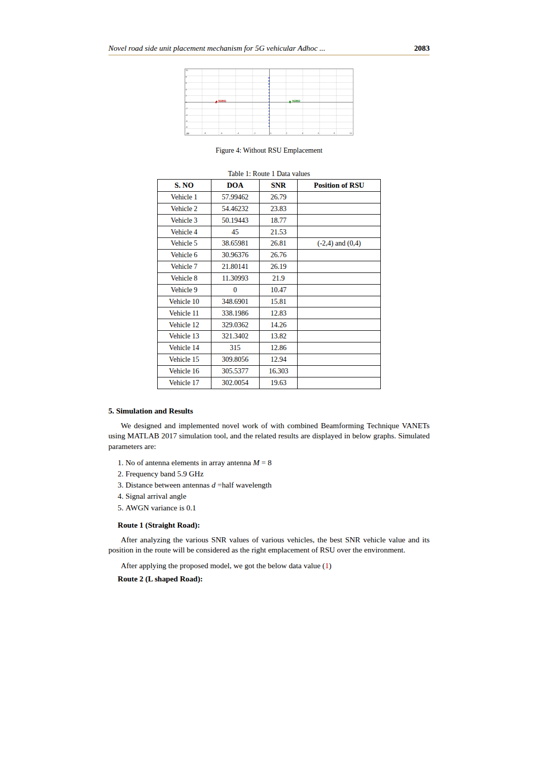Novel road side unit placement mechanism for 5G vehicular Adhoc ...
2083
-10-8-6-4-20246810
1086420-2-4-6-8-10
5GBS1
5GBS2
Figure 4: Without RSU Emplacement
Table 1: Route 1 Data values
| S. NO | DOA | SNR | Position of RSU |
| --- | --- | --- | --- |
| Vehicle 1 | 57.99462 | 26.79 | |
| Vehicle 2 | 54.46232 | 23.83 | |
| Vehicle 3 | 50.19443 | 18.77 | |
| Vehicle 4 | 45 | 21.53 | |
| Vehicle 5 | 38.65981 | 26.81 | (-2,4) and (0,4) |
| Vehicle 6 | 30.96376 | 26.76 | |
| Vehicle 7 | 21.80141 | 26.19 | |
| Vehicle 8 | 11.30993 | 21.9 | |
| Vehicle 9 | 0 | 10.47 | |
| Vehicle 10 | 348.6901 | 15.81 | |
| Vehicle 11 | 338.1986 | 12.83 | |
| Vehicle 12 | 329.0362 | 14.26 | |
| Vehicle 13 | 321.3402 | 13.82 | |
| Vehicle 14 | 315 | 12.86 | |
| Vehicle 15 | 309.8056 | 12.94 | |
| Vehicle 16 | 305.5377 | 16.303 | |
| Vehicle 17 | 302.0054 | 19.63 | |
5. Simulation and Results
We designed and implemented novel work of with combined Beamforming Technique VANETs using MATLAB 2017 simulation tool, and the related results are displayed in below graphs. Simulated parameters are:
No of antenna elements in array antenna M = 8
Frequency band 5.9 GHz
Distance between antennas d =half wavelength
Signal arrival angle
AWGN variance is 0.1
Route 1 (Straight Road):
After analyzing the various SNR values of various vehicles, the best SNR vehicle value and its position in the route will be considered as the right emplacement of RSU over the environment.
After applying the proposed model, we got the below data value (1)
Route 2 (L shaped Road):